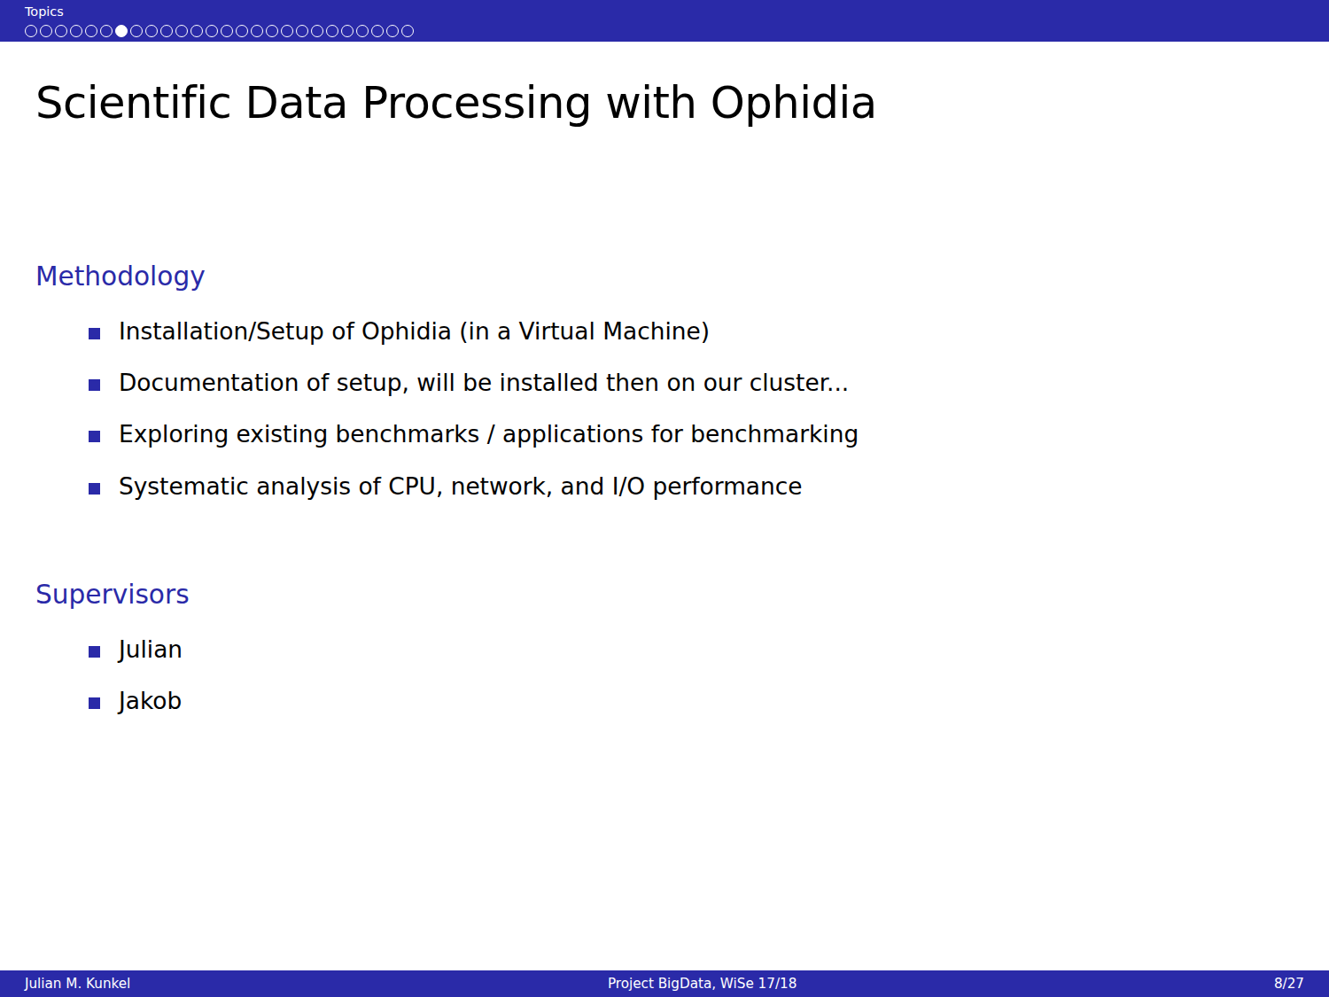Topics
Scientific Data Processing with Ophidia
Methodology
Installation/Setup of Ophidia (in a Virtual Machine)
Documentation of setup, will be installed then on our cluster...
Exploring existing benchmarks / applications for benchmarking
Systematic analysis of CPU, network, and I/O performance
Supervisors
Julian
Jakob
Julian M. Kunkel
Project BigData, WiSe 17/18
8/27